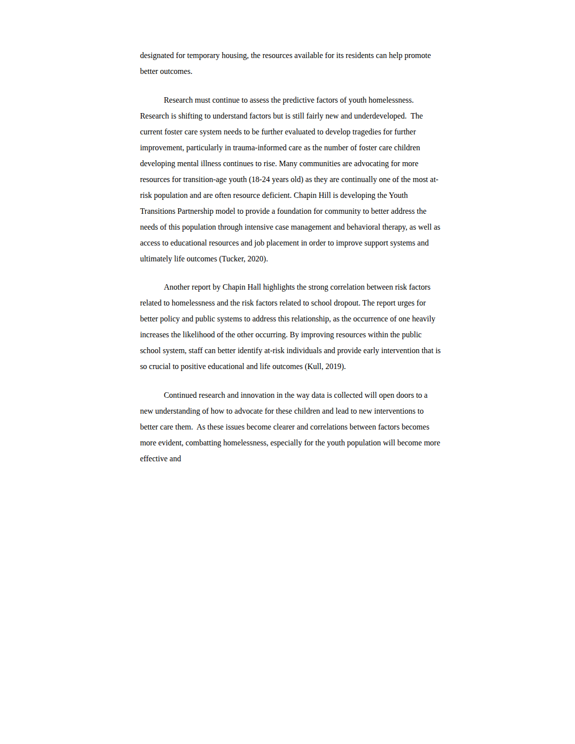designated for temporary housing, the resources available for its residents can help promote better outcomes.
Research must continue to assess the predictive factors of youth homelessness. Research is shifting to understand factors but is still fairly new and underdeveloped. The current foster care system needs to be further evaluated to develop tragedies for further improvement, particularly in trauma-informed care as the number of foster care children developing mental illness continues to rise. Many communities are advocating for more resources for transition-age youth (18-24 years old) as they are continually one of the most at-risk population and are often resource deficient. Chapin Hill is developing the Youth Transitions Partnership model to provide a foundation for community to better address the needs of this population through intensive case management and behavioral therapy, as well as access to educational resources and job placement in order to improve support systems and ultimately life outcomes (Tucker, 2020).
Another report by Chapin Hall highlights the strong correlation between risk factors related to homelessness and the risk factors related to school dropout. The report urges for better policy and public systems to address this relationship, as the occurrence of one heavily increases the likelihood of the other occurring. By improving resources within the public school system, staff can better identify at-risk individuals and provide early intervention that is so crucial to positive educational and life outcomes (Kull, 2019).
Continued research and innovation in the way data is collected will open doors to a new understanding of how to advocate for these children and lead to new interventions to better care them. As these issues become clearer and correlations between factors becomes more evident, combatting homelessness, especially for the youth population will become more effective and